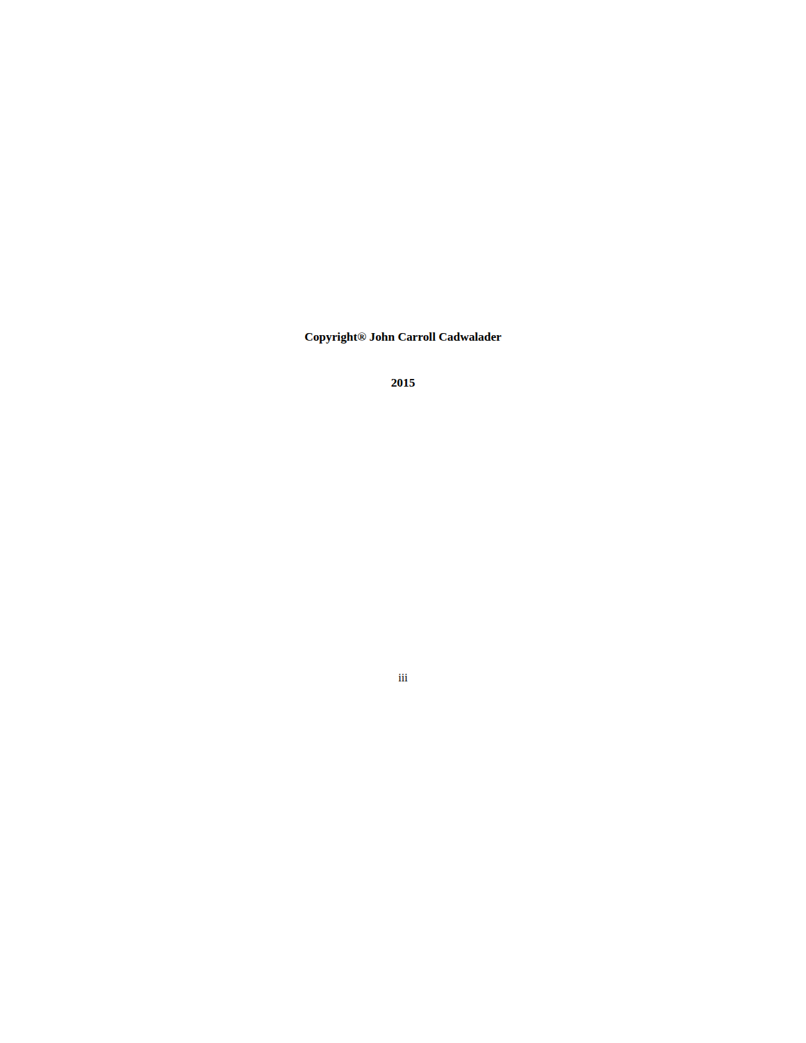Copyright® John Carroll Cadwalader
2015
iii